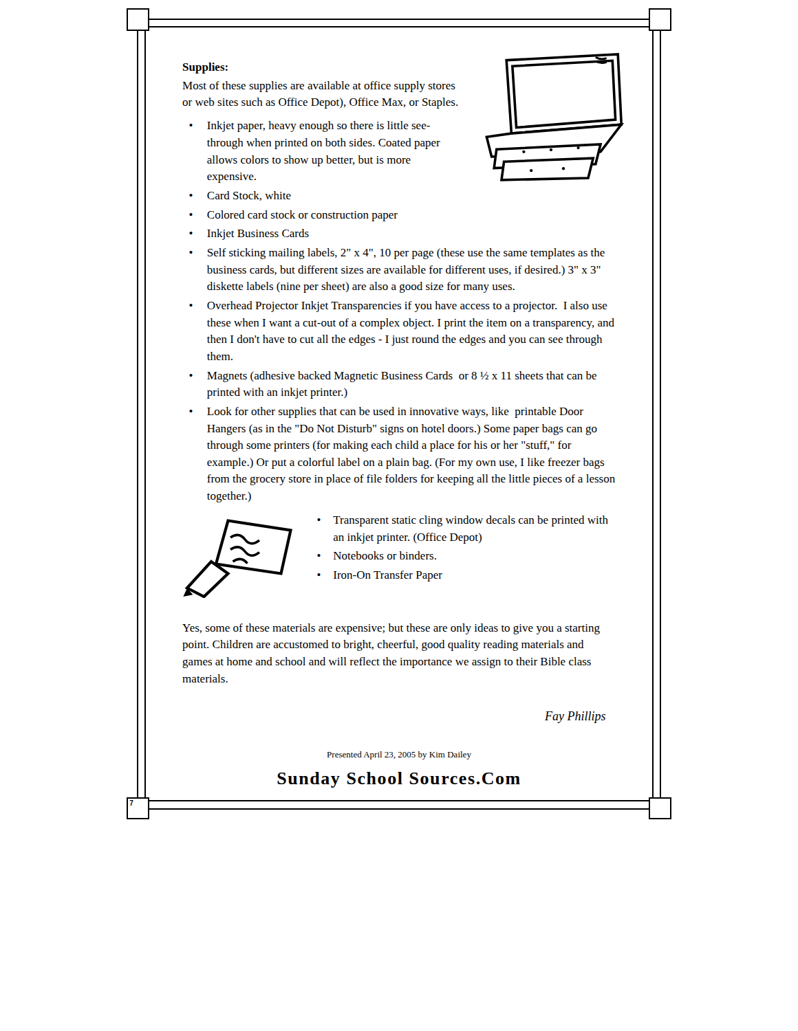7
Supplies:
Most of these supplies are available at office supply stores or web sites such as Office Depot), Office Max, or Staples.
Inkjet paper, heavy enough so there is little see-through when printed on both sides. Coated paper allows colors to show up better, but is more expensive.
Card Stock, white
Colored card stock or construction paper
Inkjet Business Cards
Self sticking mailing labels, 2" x 4", 10 per page (these use the same templates as the business cards, but different sizes are available for different uses, if desired.) 3" x 3" diskette labels (nine per sheet) are also a good size for many uses.
Overhead Projector Inkjet Transparencies if you have access to a projector. I also use these when I want a cut-out of a complex object. I print the item on a transparency, and then I don't have to cut all the edges - I just round the edges and you can see through them.
Magnets (adhesive backed Magnetic Business Cards or 8 ½ x 11 sheets that can be printed with an inkjet printer.)
Look for other supplies that can be used in innovative ways, like printable Door Hangers (as in the "Do Not Disturb" signs on hotel doors.) Some paper bags can go through some printers (for making each child a place for his or her "stuff," for example.) Or put a colorful label on a plain bag. (For my own use, I like freezer bags from the grocery store in place of file folders for keeping all the little pieces of a lesson together.)
Transparent static cling window decals can be printed with an inkjet printer. (Office Depot)
Notebooks or binders.
Iron-On Transfer Paper
Yes, some of these materials are expensive; but these are only ideas to give you a starting point. Children are accustomed to bright, cheerful, good quality reading materials and games at home and school and will reflect the importance we assign to their Bible class materials.
Fay Phillips
Presented April 23, 2005 by Kim Dailey
Sunday School Sources.Com